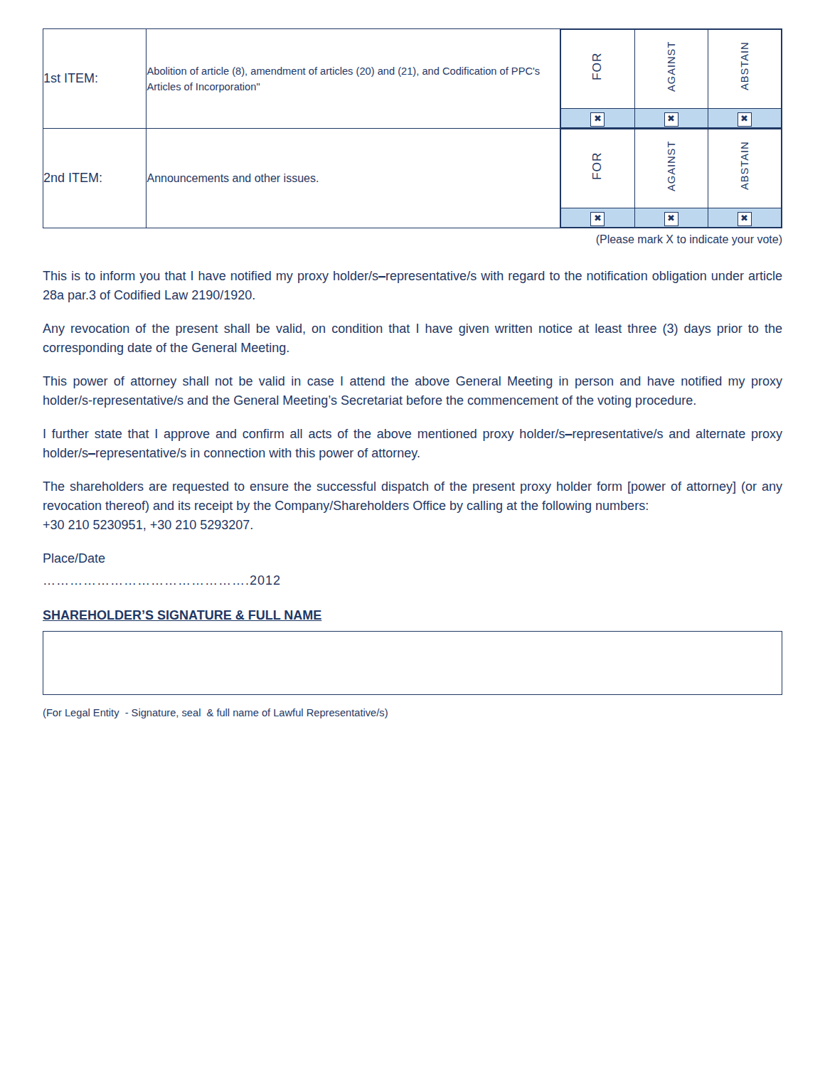| 1st ITEM: | Abolition of article (8), amendment of articles (20) and (21), and Codification of PPC's Articles of Incorporation" | / FOR / AGAINST / ABSTAIN / / ✖ / ✖ / ✖ / |
| 2nd ITEM: | Announcements and other issues. | / FOR / AGAINST / ABSTAIN / / ✖ / ✖ / ✖ / |
(Please mark X to indicate your vote)
This is to inform you that I have notified my proxy holder/s–representative/s with regard to the notification obligation under article 28a par.3 of Codified Law 2190/1920.
Any revocation of the present shall be valid, on condition that I have given written notice at least three (3) days prior to the corresponding date of the General Meeting.
This power of attorney shall not be valid in case I attend the above General Meeting in person and have notified my proxy holder/s-representative/s and the General Meeting’s Secretariat before the commencement of the voting procedure.
I further state that I approve and confirm all acts of the above mentioned proxy holder/s–representative/s and alternate proxy holder/s–representative/s in connection with this power of attorney.
The shareholders are requested to ensure the successful dispatch of the present proxy holder form [power of attorney] (or any revocation thereof) and its receipt by the Company/Shareholders Office by calling at the following numbers:
+30 210 5230951, +30 210 5293207.
Place/Date
……………………………………….2012
SHAREHOLDER’S SIGNATURE & FULL NAME
(For Legal Entity - Signature, seal & full name of Lawful Representative/s)